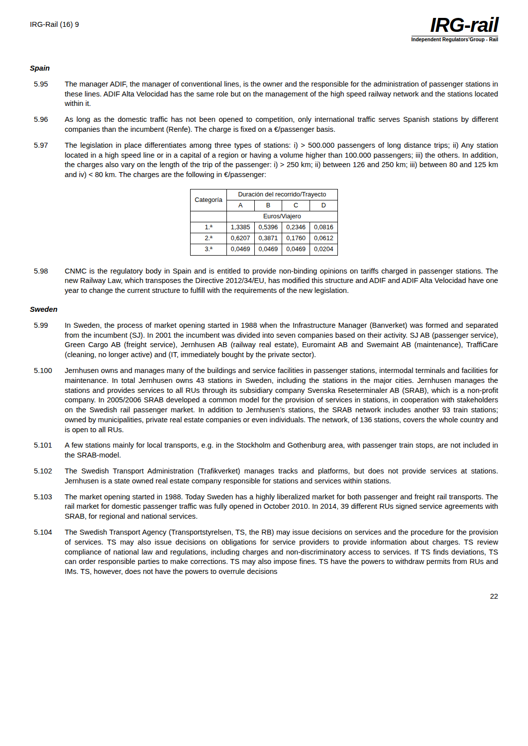IRG-Rail (16) 9
IRG-rail
Independent Regulators’Group - Rail
Spain
5.95
The manager ADIF, the manager of conventional lines, is the owner and the responsible for the administration of passenger stations in these lines. ADIF Alta Velocidad has the same role but on the management of the high speed railway network and the stations located within it.
5.96
As long as the domestic traffic has not been opened to competition, only international traffic serves Spanish stations by different companies than the incumbent (Renfe). The charge is fixed on a €/passenger basis.
5.97
The legislation in place differentiates among three types of stations: i) > 500.000 passengers of long distance trips; ii) Any station located in a high speed line or in a capital of a region or having a volume higher than 100.000 passengers; iii) the others. In addition, the charges also vary on the length of the trip of the passenger: i) > 250 km; ii) between 126 and 250 km; iii) between 80 and 125 km and iv) < 80 km. The charges are the following in €/passenger:
| Categoría | Duración del recorrido/Trayecto |
| A | B | C | D |
| | Euros/Viajero |
| 1.ª | 1,3385 | 0,5396 | 0,2346 | 0,0816 |
| 2.ª | 0,6207 | 0,3871 | 0,1760 | 0,0612 |
| 3.ª | 0,0469 | 0,0469 | 0,0469 | 0,0204 |
5.98
CNMC is the regulatory body in Spain and is entitled to provide non-binding opinions on tariffs charged in passenger stations. The new Railway Law, which transposes the Directive 2012/34/EU, has modified this structure and ADIF and ADIF Alta Velocidad have one year to change the current structure to fulfill with the requirements of the new legislation.
Sweden
5.99
In Sweden, the process of market opening started in 1988 when the Infrastructure Manager (Banverket) was formed and separated from the incumbent (SJ). In 2001 the incumbent was divided into seven companies based on their activity. SJ AB (passenger service), Green Cargo AB (freight service), Jernhusen AB (railway real estate), Euromaint AB and Swemaint AB (maintenance), TraffiCare (cleaning, no longer active) and (IT, immediately bought by the private sector).
5.100
Jernhusen owns and manages many of the buildings and service facilities in passenger stations, intermodal terminals and facilities for maintenance. In total Jernhusen owns 43 stations in Sweden, including the stations in the major cities. Jernhusen manages the stations and provides services to all RUs through its subsidiary company Svenska Reseterminaler AB (SRAB), which is a non-profit company. In 2005/2006 SRAB developed a common model for the provision of services in stations, in cooperation with stakeholders on the Swedish rail passenger market. In addition to Jernhusen’s stations, the SRAB network includes another 93 train stations; owned by municipalities, private real estate companies or even individuals. The network, of 136 stations, covers the whole country and is open to all RUs.
5.101
A few stations mainly for local transports, e.g. in the Stockholm and Gothenburg area, with passenger train stops, are not included in the SRAB-model.
5.102
The Swedish Transport Administration (Trafikverket) manages tracks and platforms, but does not provide services at stations. Jernhusen is a state owned real estate company responsible for stations and services within stations.
5.103
The market opening started in 1988. Today Sweden has a highly liberalized market for both passenger and freight rail transports. The rail market for domestic passenger traffic was fully opened in October 2010. In 2014, 39 different RUs signed service agreements with SRAB, for regional and national services.
5.104
The Swedish Transport Agency (Transportstyrelsen, TS, the RB) may issue decisions on services and the procedure for the provision of services. TS may also issue decisions on obligations for service providers to provide information about charges. TS review compliance of national law and regulations, including charges and non-discriminatory access to services. If TS finds deviations, TS can order responsible parties to make corrections. TS may also impose fines. TS have the powers to withdraw permits from RUs and IMs. TS, however, does not have the powers to overrule decisions
22